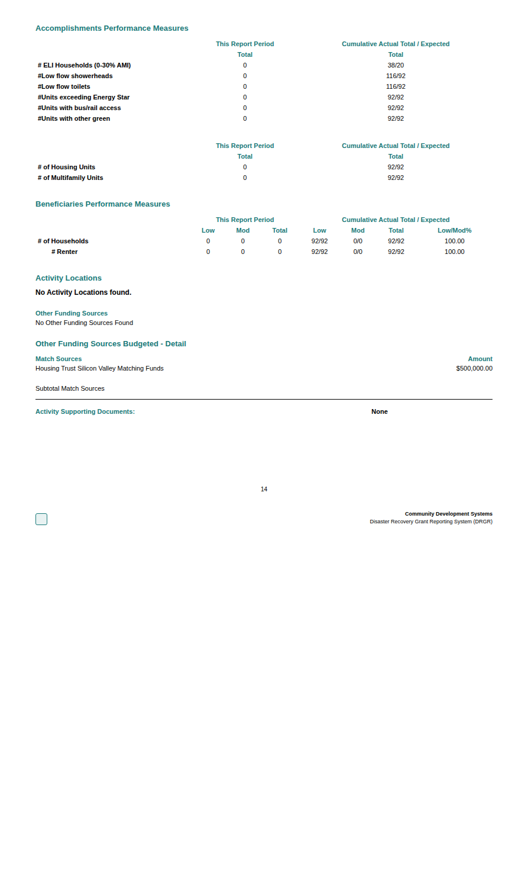Accomplishments Performance Measures
| | This Report Period | Cumulative Actual Total / Expected |
| | Total | Total |
| # ELI Households (0-30% AMI) | 0 | 38/20 |
| #Low flow showerheads | 0 | 116/92 |
| #Low flow toilets | 0 | 116/92 |
| #Units exceeding Energy Star | 0 | 92/92 |
| #Units with bus/rail access | 0 | 92/92 |
| #Units with other green | 0 | 92/92 |
| | This Report Period | Cumulative Actual Total / Expected |
| | Total | Total |
| # of Housing Units | 0 | 92/92 |
| # of Multifamily Units | 0 | 92/92 |
Beneficiaries Performance Measures
| | This Report Period | Cumulative Actual Total / Expected |
| | Low | Mod | Total | Low | Mod | Total | Low/Mod% |
| # of Households | 0 | 0 | 0 | 92/92 | 0/0 | 92/92 | 100.00 |
| # Renter | 0 | 0 | 0 | 92/92 | 0/0 | 92/92 | 100.00 |
Activity Locations
No Activity Locations found.
Other Funding Sources
No Other Funding Sources Found
Other Funding Sources Budgeted - Detail
| Match Sources | Amount |
| Housing Trust Silicon Valley Matching Funds | $500,000.00 |
| Subtotal Match Sources | |
| Activity Supporting Documents: | None |
14
Community Development Systems
Disaster Recovery Grant Reporting System (DRGR)